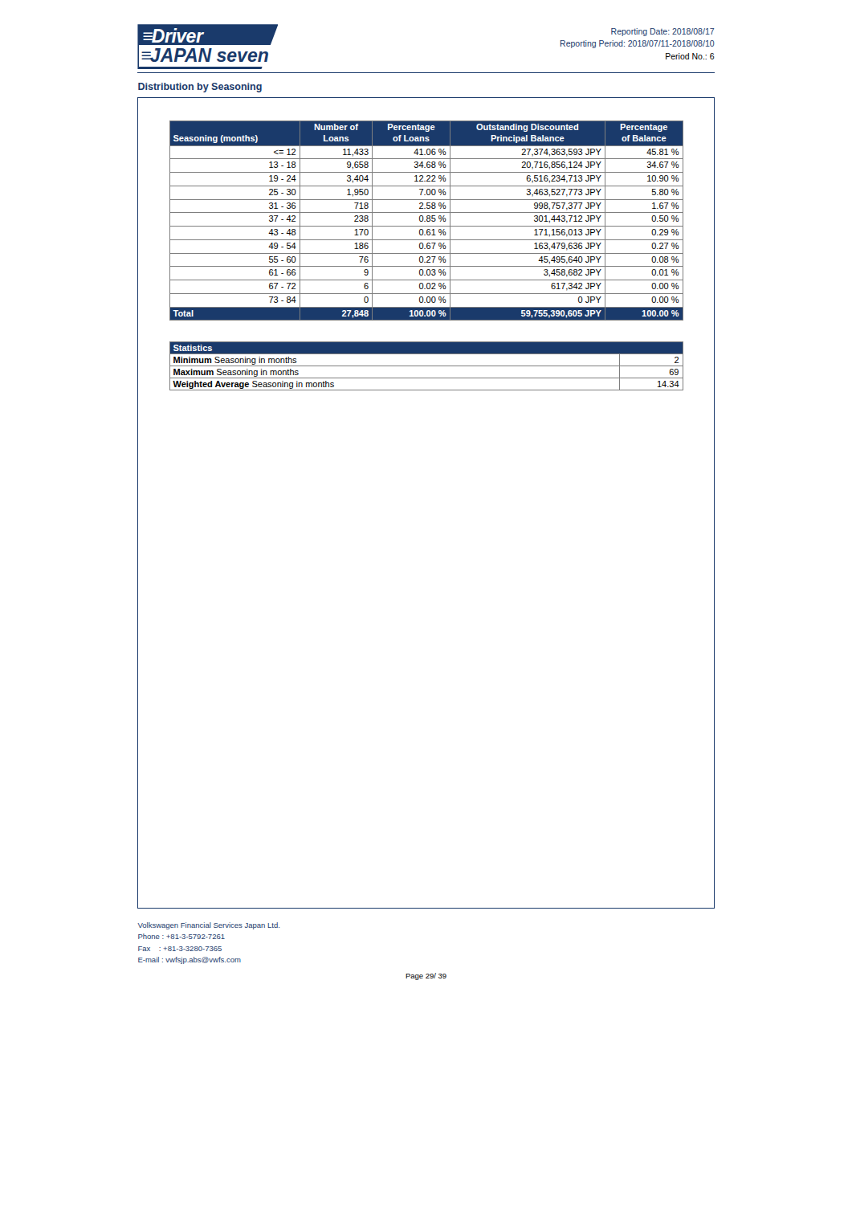≡Driver
≡JAPAN seven
Reporting Date: 2018/08/17
Reporting Period: 2018/07/11-2018/08/10
Period No.: 6
Distribution by Seasoning
| Seasoning (months) | Number of Loans | Percentage of Loans | Outstanding Discounted Principal Balance | Percentage of Balance |
| --- | --- | --- | --- | --- |
| <= 12 | 11,433 | 41.06 % | 27,374,363,593 JPY | 45.81 % |
| 13 - 18 | 9,658 | 34.68 % | 20,716,856,124 JPY | 34.67 % |
| 19 - 24 | 3,404 | 12.22 % | 6,516,234,713 JPY | 10.90 % |
| 25 - 30 | 1,950 | 7.00 % | 3,463,527,773 JPY | 5.80 % |
| 31 - 36 | 718 | 2.58 % | 998,757,377 JPY | 1.67 % |
| 37 - 42 | 238 | 0.85 % | 301,443,712 JPY | 0.50 % |
| 43 - 48 | 170 | 0.61 % | 171,156,013 JPY | 0.29 % |
| 49 - 54 | 186 | 0.67 % | 163,479,636 JPY | 0.27 % |
| 55 - 60 | 76 | 0.27 % | 45,495,640 JPY | 0.08 % |
| 61 - 66 | 9 | 0.03 % | 3,458,682 JPY | 0.01 % |
| 67 - 72 | 6 | 0.02 % | 617,342 JPY | 0.00 % |
| 73 - 84 | 0 | 0.00 % | 0 JPY | 0.00 % |
| Total | 27,848 | 100.00 % | 59,755,390,605 JPY | 100.00 % |
| Statistics |
| --- |
| Minimum Seasoning in months | 2 |
| Maximum Seasoning in months | 69 |
| Weighted Average Seasoning in months | 14.34 |
Volkswagen Financial Services Japan Ltd.
Phone : +81-3-5792-7261
Fax : +81-3-3280-7365
E-mail : vwfsjp.abs@vwfs.com
Page 29/ 39